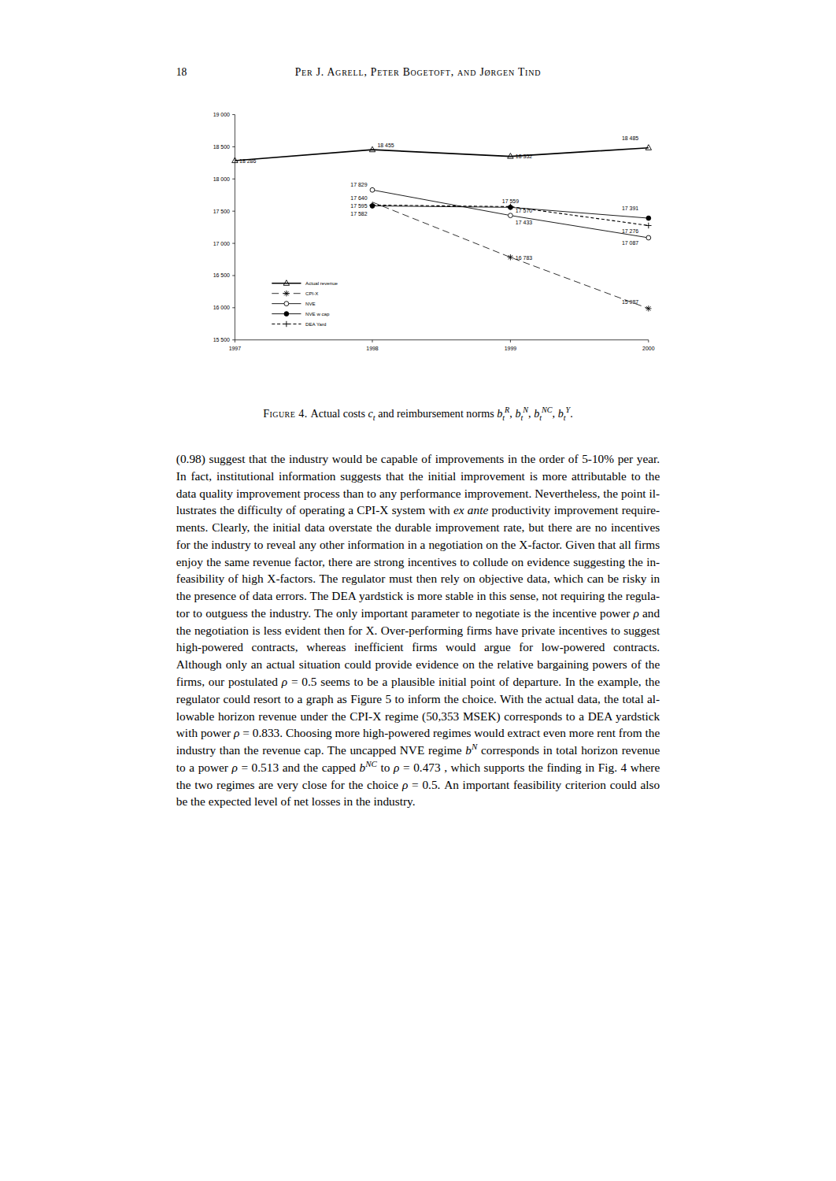18 Per J. Agrell, Peter Bogetoft, and Jørgen Tind
19 000 18 500 18 000 17 500 17 000 16 500 16 000 15 500 1997 1998 1999 2000 18 286 18 455 18 352 18 485 17 829 17 640 17 595 17 582 17 559 17 570 17 433 17 391 17 276 17 087 16 783 15 987 Actual revenue CPI-X NVE NVE w cap DEA Yard
Figure 4. Actual costs ct and reimbursement norms btR, btN, btNC, btY.
(0.98) suggest that the industry would be capable of improvements in the order of 5-10% per year. In fact, institutional information suggests that the initial improvement is more attributable to the data quality improvement process than to any performance improvement. Nevertheless, the point illustrates the difficulty of operating a CPI-X system with ex ante productivity improvement requirements. Clearly, the initial data overstate the durable improvement rate, but there are no incentives for the industry to reveal any other information in a negotiation on the X-factor. Given that all firms enjoy the same revenue factor, there are strong incentives to collude on evidence suggesting the infeasibility of high X-factors. The regulator must then rely on objective data, which can be risky in the presence of data errors. The DEA yardstick is more stable in this sense, not requiring the regulator to outguess the industry. The only important parameter to negotiate is the incentive power ρ and the negotiation is less evident then for X. Over-performing firms have private incentives to suggest high-powered contracts, whereas inefficient firms would argue for low-powered contracts. Although only an actual situation could provide evidence on the relative bargaining powers of the firms, our postulated ρ = 0.5 seems to be a plausible initial point of departure. In the example, the regulator could resort to a graph as Figure 5 to inform the choice. With the actual data, the total allowable horizon revenue under the CPI-X regime (50,353 MSEK) corresponds to a DEA yardstick with power ρ = 0.833. Choosing more high-powered regimes would extract even more rent from the industry than the revenue cap. The uncapped NVE regime bN corresponds in total horizon revenue to a power ρ = 0.513 and the capped bNC to ρ = 0.473 , which supports the finding in Fig. 4 where the two regimes are very close for the choice ρ = 0.5. An important feasibility criterion could also be the expected level of net losses in the industry.